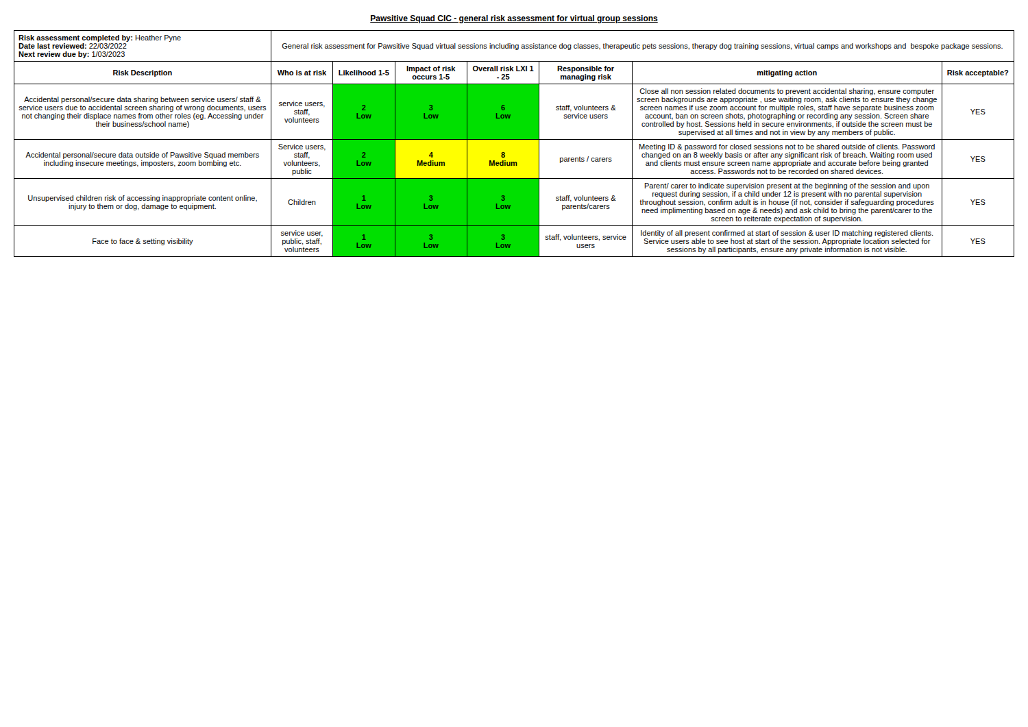Pawsitive Squad CIC - general risk assessment for virtual group sessions
| Risk assessment completed by: Heather Pyne Date last reviewed: 22/03/2022 Next review due by: 1/03/2023 | General risk assessment for Pawsitive Squad virtual sessions including assistance dog classes, therapeutic pets sessions, therapy dog training sessions, virtual camps and workshops and bespoke package sessions. |
| Risk Description | Who is at risk | Likelihood 1-5 | Impact of risk occurs 1-5 | Overall risk LXI 1 - 25 | Responsible for managing risk | mitigating action | Risk acceptable? |
| Accidental personal/secure data sharing between service users/ staff & service users due to accidental screen sharing of wrong documents, users not changing their displace names from other roles (eg. Accessing under their business/school name) | service users, staff, volunteers | 2 Low | 3 Low | 6 Low | staff, volunteers & service users | Close all non session related documents to prevent accidental sharing, ensure computer screen backgrounds are appropriate , use waiting room, ask clients to ensure they change screen names if use zoom account for multiple roles, staff have separate business zoom account, ban on screen shots, photographing or recording any session. Screen share controlled by host. Sessions held in secure environments, if outside the screen must be supervised at all times and not in view by any members of public. | YES |
| Accidental personal/secure data outside of Pawsitive Squad members including insecure meetings, imposters, zoom bombing etc. | Service users, staff, volunteers, public | 2 Low | 4 Medium | 8 Medium | parents / carers | Meeting ID & password for closed sessions not to be shared outside of clients. Password changed on an 8 weekly basis or after any significant risk of breach. Waiting room used and clients must ensure screen name appropriate and accurate before being granted access. Passwords not to be recorded on shared devices. | YES |
| Unsupervised children risk of accessing inappropriate content online, injury to them or dog, damage to equipment. | Children | 1 Low | 3 Low | 3 Low | staff, volunteers & parents/carers | Parent/ carer to indicate supervision present at the beginning of the session and upon request during session, if a child under 12 is present with no parental supervision throughout session, confirm adult is in house (if not, consider if safeguarding procedures need implimenting based on age & needs) and ask child to bring the parent/carer to the screen to reiterate expectation of supervision. | YES |
| Face to face & setting visibility | service user, public, staff, volunteers | 1 Low | 3 Low | 3 Low | staff, volunteers, service users | Identity of all present confirmed at start of session & user ID matching registered clients. Service users able to see host at start of the session. Appropriate location selected for sessions by all participants, ensure any private information is not visible. | YES |